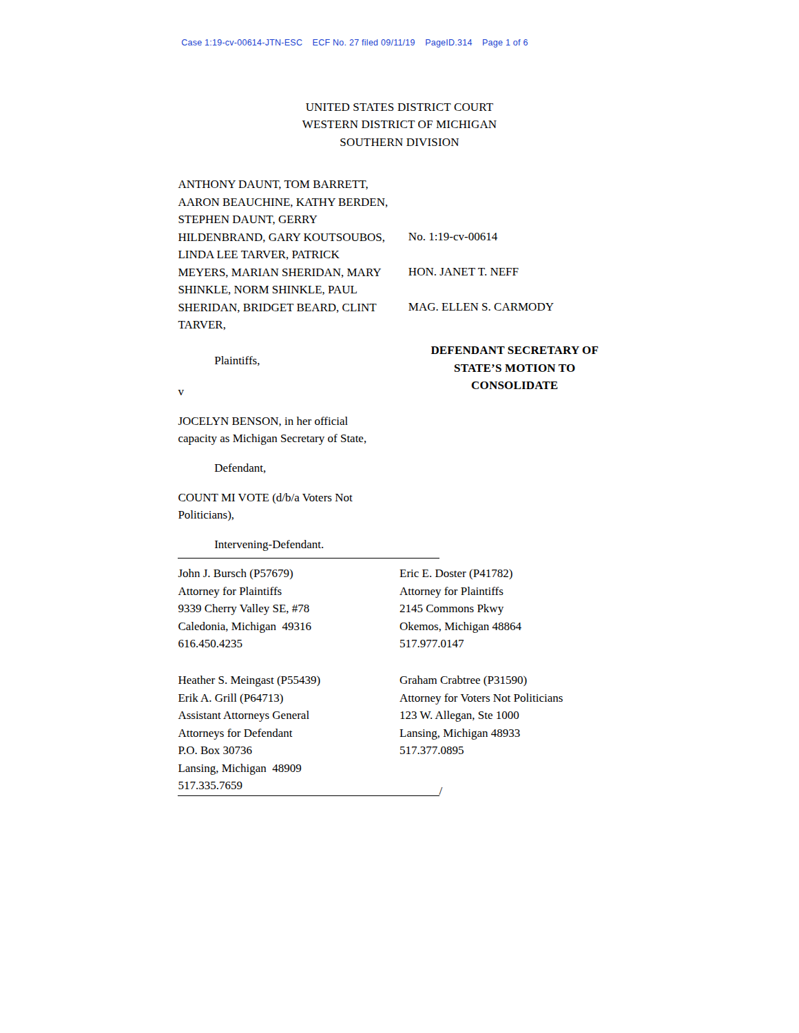Case 1:19-cv-00614-JTN-ESC ECF No. 27 filed 09/11/19 PageID.314 Page 1 of 6
UNITED STATES DISTRICT COURT
WESTERN DISTRICT OF MICHIGAN
SOUTHERN DIVISION
| ANTHONY DAUNT, TOM BARRETT, AARON BEAUCHINE, KATHY BERDEN, STEPHEN DAUNT, GERRY HILDENBRAND, GARY KOUTSOUBOS, LINDA LEE TARVER, PATRICK MEYERS, MARIAN SHERIDAN, MARY SHINKLE, NORM SHINKLE, PAUL SHERIDAN, BRIDGET BEARD, CLINT TARVER, Plaintiffs, v JOCELYN BENSON, in her official capacity as Michigan Secretary of State, Defendant, COUNT MI VOTE (d/b/a Voters Not Politicians), Intervening-Defendant. | No. 1:19-cv-00614 HON. JANET T. NEFF MAG. ELLEN S. CARMODY DEFENDANT SECRETARY OF STATE’S MOTION TO CONSOLIDATE |
| John J. Bursch (P57679) Attorney for Plaintiffs 9339 Cherry Valley SE, #78 Caledonia, Michigan 49316 616.450.4235 Heather S. Meingast (P55439) Erik A. Grill (P64713) Assistant Attorneys General Attorneys for Defendant P.O. Box 30736 Lansing, Michigan 48909 517.335.7659 | Eric E. Doster (P41782) Attorney for Plaintiffs 2145 Commons Pkwy Okemos, Michigan 48864 517.977.0147 Graham Crabtree (P31590) Attorney for Voters Not Politicians 123 W. Allegan, Ste 1000 Lansing, Michigan 48933 517.377.0895 |
/